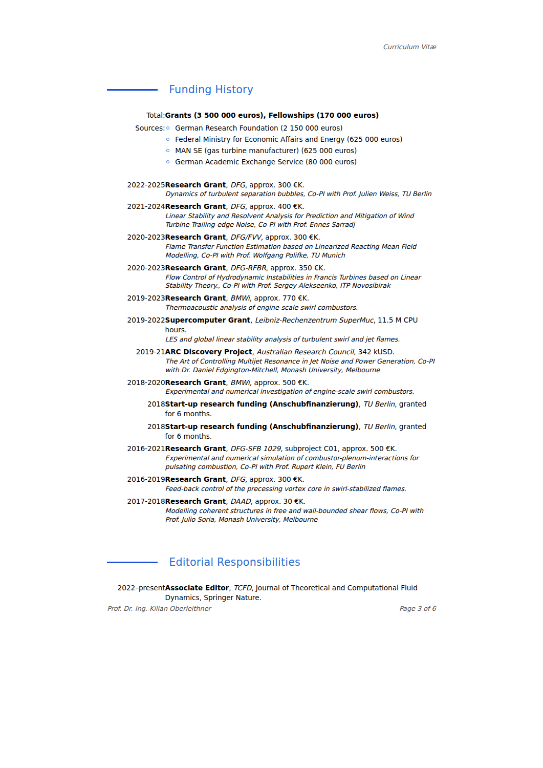Curriculum Vitæ
Funding History
| Total: | Grants (3 500 000 euros), Fellowships (170 000 euros) |
| Sources: | German Research Foundation (2 150 000 euros) Federal Ministry for Economic Affairs and Energy (625 000 euros) MAN SE (gas turbine manufacturer) (625 000 euros) German Academic Exchange Service (80 000 euros) |
| 2022-2025 | Research Grant , DFG , approx. 300 €K. Dynamics of turbulent separation bubbles, Co-PI with Prof. Julien Weiss, TU Berlin |
| 2021-2024 | Research Grant , DFG , approx. 400 €K. Linear Stability and Resolvent Analysis for Prediction and Mitigation of Wind Turbine Trailing-edge Noise, Co-PI with Prof. Ennes Sarradj |
| 2020-2023 | Research Grant , DFG/FVV , approx. 300 €K. Flame Transfer Function Estimation based on Linearized Reacting Mean Field Modelling, Co-PI with Prof. Wolfgang Polifke, TU Munich |
| 2020-2023 | Research Grant , DFG-RFBR , approx. 350 €K. Flow Control of Hydrodynamic Instabilities in Francis Turbines based on Linear Stability Theory., Co-PI with Prof. Sergey Alekseenko, ITP Novosibirak |
| 2019-2023 | Research Grant , BMWi , approx. 770 €K. Thermoacoustic analysis of engine-scale swirl combustors. |
| 2019-2022 | Supercomputer Grant , Leibniz-Rechenzentrum SuperMuc , 11.5 M CPU hours. LES and global linear stability analysis of turbulent swirl and jet flames. |
| 2019-21 | ARC Discovery Project , Australian Research Council , 342 kUSD. The Art of Controlling Multijet Resonance in Jet Noise and Power Generation, Co-PI with Dr. Daniel Edgington-Mitchell, Monash University, Melbourne |
| 2018-2020 | Research Grant , BMWi , approx. 500 €K. Experimental and numerical investigation of engine-scale swirl combustors. |
| 2018 | Start-up research funding (Anschubfinanzierung) , TU Berlin , granted for 6 months. |
| 2018 | Start-up research funding (Anschubfinanzierung) , TU Berlin , granted for 6 months. |
| 2016-2021 | Research Grant , DFG-SFB 1029 , subproject C01, approx. 500 €K. Experimental and numerical simulation of combustor-plenum-interactions for pulsating combustion, Co-PI with Prof. Rupert Klein, FU Berlin |
| 2016-2019 | Research Grant , DFG , approx. 300 €K. Feed-back control of the precessing vortex core in swirl-stabilized flames. |
| 2017-2018 | Research Grant , DAAD , approx. 30 €K. Modelling coherent structures in free and wall-bounded shear flows, Co-PI with Prof. Julio Soria, Monash University, Melbourne |
Editorial Responsibilities
| 2022–present | Associate Editor , TCFD , Journal of Theoretical and Computational Fluid Dynamics, Springer Nature. |
Prof. Dr.-Ing. Kilian Oberleithner
Page 3 of 6